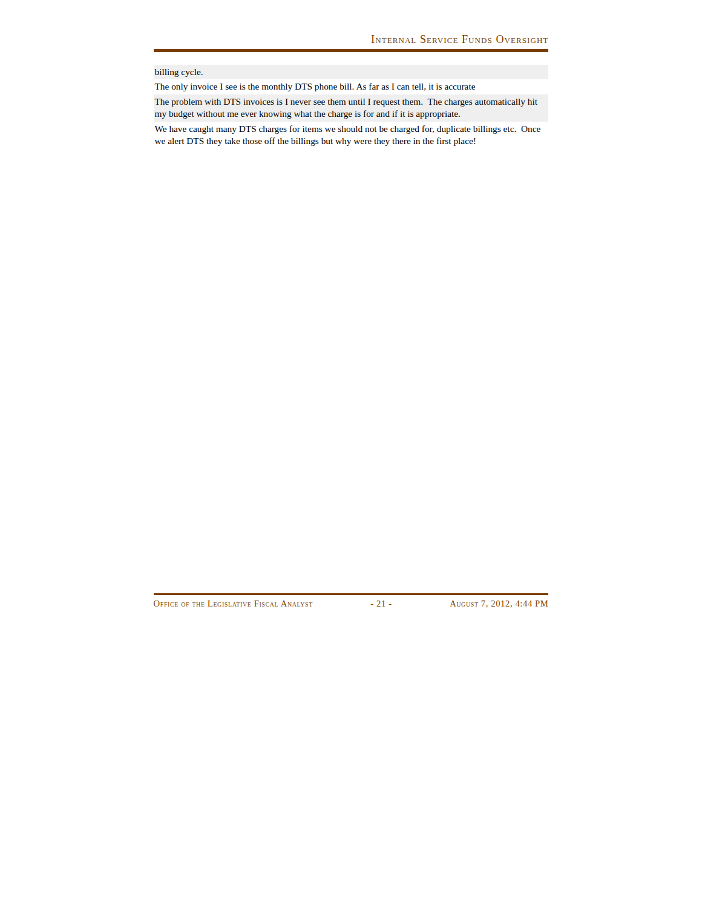Internal Service Funds Oversight
billing cycle.
The only invoice I see is the monthly DTS phone bill. As far as I can tell, it is accurate
The problem with DTS invoices is I never see them until I request them. The charges automatically hit my budget without me ever knowing what the charge is for and if it is appropriate.
We have caught many DTS charges for items we should not be charged for, duplicate billings etc. Once we alert DTS they take those off the billings but why were they there in the first place!
Office of the Legislative Fiscal Analyst
- 21 -
August 7, 2012, 4:44 PM